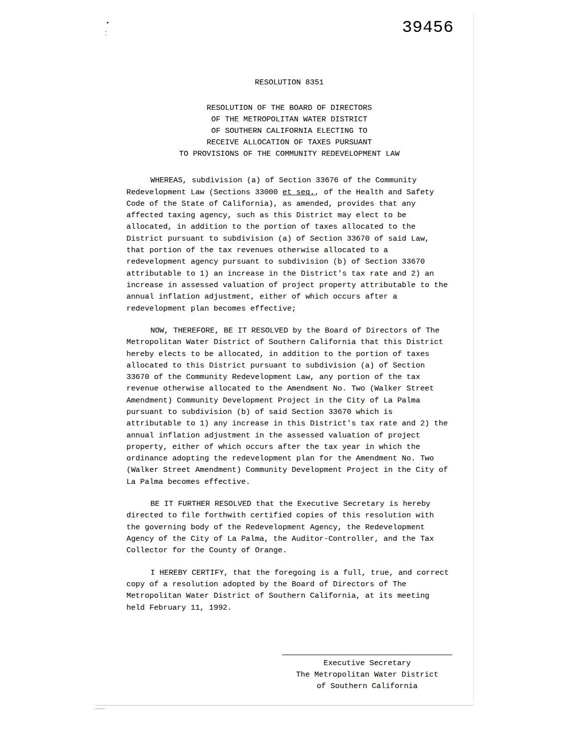•
⁚
39456
RESOLUTION 8351
RESOLUTION OF THE BOARD OF DIRECTORS
OF THE METROPOLITAN WATER DISTRICT
OF SOUTHERN CALIFORNIA ELECTING TO
RECEIVE ALLOCATION OF TAXES PURSUANT
TO PROVISIONS OF THE COMMUNITY REDEVELOPMENT LAW
WHEREAS, subdivision (a) of Section 33676 of the Community Redevelopment Law (Sections 33000 et seq., of the Health and Safety Code of the State of California), as amended, provides that any affected taxing agency, such as this District may elect to be allocated, in addition to the portion of taxes allocated to the District pursuant to subdivision (a) of Section 33670 of said Law, that portion of the tax revenues otherwise allocated to a redevelopment agency pursuant to subdivision (b) of Section 33670 attributable to 1) an increase in the District's tax rate and 2) an increase in assessed valuation of project property attributable to the annual inflation adjustment, either of which occurs after a redevelopment plan becomes effective;
NOW, THEREFORE, BE IT RESOLVED by the Board of Directors of The Metropolitan Water District of Southern California that this District hereby elects to be allocated, in addition to the portion of taxes allocated to this District pursuant to subdivision (a) of Section 33670 of the Community Redevelopment Law, any portion of the tax revenue otherwise allocated to the Amendment No. Two (Walker Street Amendment) Community Development Project in the City of La Palma pursuant to subdivision (b) of said Section 33670 which is attributable to 1) any increase in this District's tax rate and 2) the annual inflation adjustment in the assessed valuation of project property, either of which occurs after the tax year in which the ordinance adopting the redevelopment plan for the Amendment No. Two (Walker Street Amendment) Community Development Project in the City of La Palma becomes effective.
BE IT FURTHER RESOLVED that the Executive Secretary is hereby directed to file forthwith certified copies of this resolution with the governing body of the Redevelopment Agency, the Redevelopment Agency of the City of La Palma, the Auditor-Controller, and the Tax Collector for the County of Orange.
I HEREBY CERTIFY, that the foregoing is a full, true, and correct copy of a resolution adopted by the Board of Directors of The Metropolitan Water District of Southern California, at its meeting held February 11, 1992.
Executive Secretary
The Metropolitan Water District
of Southern California
———